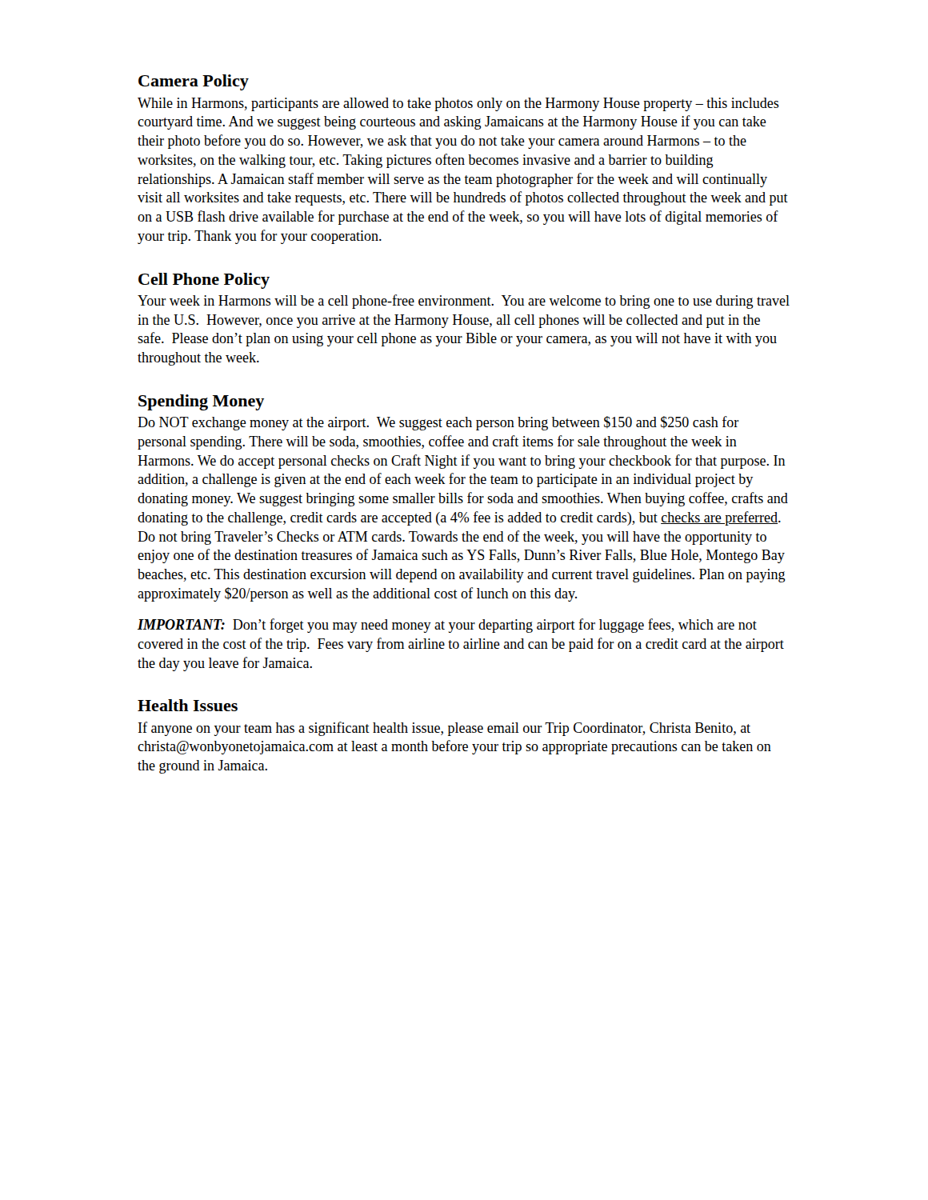Camera Policy
While in Harmons, participants are allowed to take photos only on the Harmony House property – this includes courtyard time. And we suggest being courteous and asking Jamaicans at the Harmony House if you can take their photo before you do so. However, we ask that you do not take your camera around Harmons – to the worksites, on the walking tour, etc. Taking pictures often becomes invasive and a barrier to building relationships. A Jamaican staff member will serve as the team photographer for the week and will continually visit all worksites and take requests, etc. There will be hundreds of photos collected throughout the week and put on a USB flash drive available for purchase at the end of the week, so you will have lots of digital memories of your trip. Thank you for your cooperation.
Cell Phone Policy
Your week in Harmons will be a cell phone-free environment. You are welcome to bring one to use during travel in the U.S. However, once you arrive at the Harmony House, all cell phones will be collected and put in the safe. Please don’t plan on using your cell phone as your Bible or your camera, as you will not have it with you throughout the week.
Spending Money
Do NOT exchange money at the airport. We suggest each person bring between $150 and $250 cash for personal spending. There will be soda, smoothies, coffee and craft items for sale throughout the week in Harmons. We do accept personal checks on Craft Night if you want to bring your checkbook for that purpose. In addition, a challenge is given at the end of each week for the team to participate in an individual project by donating money. We suggest bringing some smaller bills for soda and smoothies. When buying coffee, crafts and donating to the challenge, credit cards are accepted (a 4% fee is added to credit cards), but checks are preferred. Do not bring Traveler’s Checks or ATM cards. Towards the end of the week, you will have the opportunity to enjoy one of the destination treasures of Jamaica such as YS Falls, Dunn’s River Falls, Blue Hole, Montego Bay beaches, etc. This destination excursion will depend on availability and current travel guidelines. Plan on paying approximately $20/person as well as the additional cost of lunch on this day.
IMPORTANT: Don’t forget you may need money at your departing airport for luggage fees, which are not covered in the cost of the trip. Fees vary from airline to airline and can be paid for on a credit card at the airport the day you leave for Jamaica.
Health Issues
If anyone on your team has a significant health issue, please email our Trip Coordinator, Christa Benito, at christa@wonbyonetojamaica.com at least a month before your trip so appropriate precautions can be taken on the ground in Jamaica.